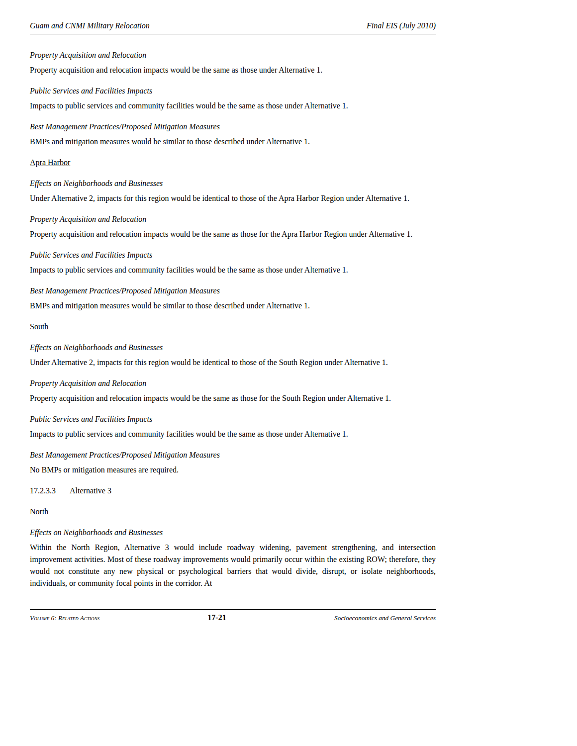Guam and CNMI Military Relocation
Final EIS (July 2010)
Property Acquisition and Relocation
Property acquisition and relocation impacts would be the same as those under Alternative 1.
Public Services and Facilities Impacts
Impacts to public services and community facilities would be the same as those under Alternative 1.
Best Management Practices/Proposed Mitigation Measures
BMPs and mitigation measures would be similar to those described under Alternative 1.
Apra Harbor
Effects on Neighborhoods and Businesses
Under Alternative 2, impacts for this region would be identical to those of the Apra Harbor Region under Alternative 1.
Property Acquisition and Relocation
Property acquisition and relocation impacts would be the same as those for the Apra Harbor Region under Alternative 1.
Public Services and Facilities Impacts
Impacts to public services and community facilities would be the same as those under Alternative 1.
Best Management Practices/Proposed Mitigation Measures
BMPs and mitigation measures would be similar to those described under Alternative 1.
South
Effects on Neighborhoods and Businesses
Under Alternative 2, impacts for this region would be identical to those of the South Region under Alternative 1.
Property Acquisition and Relocation
Property acquisition and relocation impacts would be the same as those for the South Region under Alternative 1.
Public Services and Facilities Impacts
Impacts to public services and community facilities would be the same as those under Alternative 1.
Best Management Practices/Proposed Mitigation Measures
No BMPs or mitigation measures are required.
17.2.3.3 Alternative 3
North
Effects on Neighborhoods and Businesses
Within the North Region, Alternative 3 would include roadway widening, pavement strengthening, and intersection improvement activities. Most of these roadway improvements would primarily occur within the existing ROW; therefore, they would not constitute any new physical or psychological barriers that would divide, disrupt, or isolate neighborhoods, individuals, or community focal points in the corridor. At
Volume 6: Related Actions
17-21
Socioeconomics and General Services